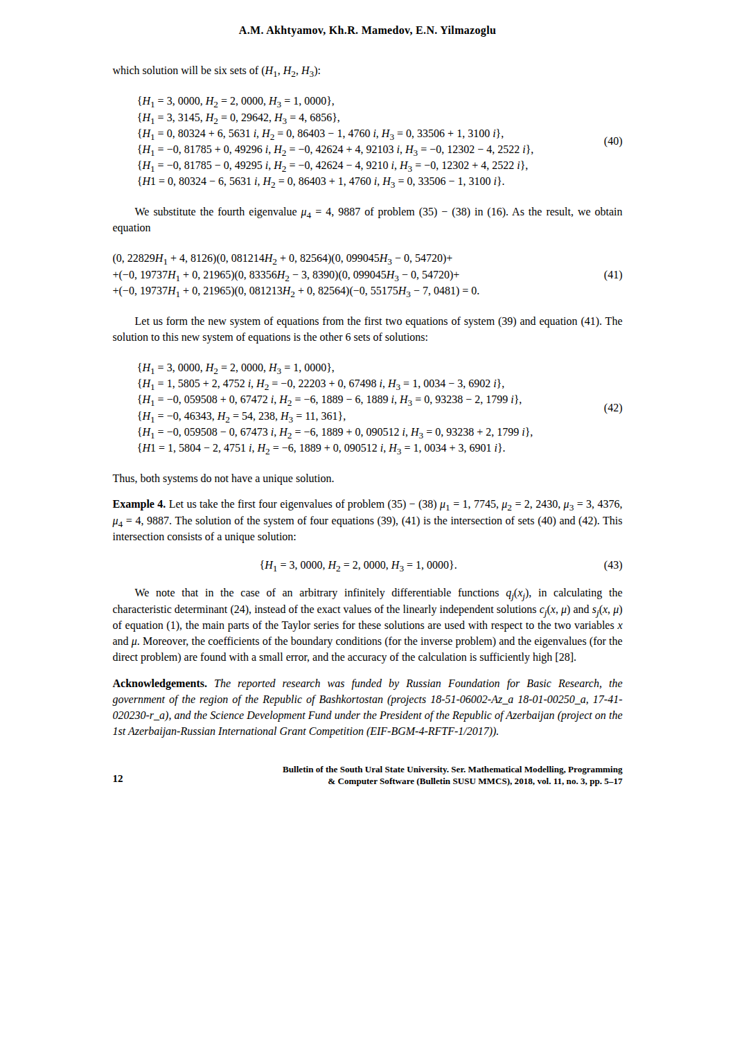A.M. Akhtyamov, Kh.R. Mamedov, E.N. Yilmazoglu
which solution will be six sets of (H1, H2, H3):
{H1 = 3, 0000, H2 = 2, 0000, H3 = 1, 0000},
{H1 = 3, 3145, H2 = 0, 29642, H3 = 4, 6856},
{H1 = 0, 80324 + 6, 5631 i, H2 = 0, 86403 − 1, 4760 i, H3 = 0, 33506 + 1, 3100 i},
{H1 = −0, 81785 + 0, 49296 i, H2 = −0, 42624 + 4, 92103 i, H3 = −0, 12302 − 4, 2522 i},
{H1 = −0, 81785 − 0, 49295 i, H2 = −0, 42624 − 4, 9210 i, H3 = −0, 12302 + 4, 2522 i},
{H1 = 0, 80324 − 6, 5631 i, H2 = 0, 86403 + 1, 4760 i, H3 = 0, 33506 − 1, 3100 i}.
(40)
We substitute the fourth eigenvalue μ4 = 4, 9887 of problem (35) − (38) in (16). As the result, we obtain equation
(0, 22829H1 + 4, 8126)(0, 081214H2 + 0, 82564)(0, 099045H3 − 0, 54720)+
+(−0, 19737H1 + 0, 21965)(0, 83356H2 − 3, 8390)(0, 099045H3 − 0, 54720)+
+(−0, 19737H1 + 0, 21965)(0, 081213H2 + 0, 82564)(−0, 55175H3 − 7, 0481) = 0.
(41)
Let us form the new system of equations from the first two equations of system (39) and equation (41). The solution to this new system of equations is the other 6 sets of solutions:
{H1 = 3, 0000, H2 = 2, 0000, H3 = 1, 0000},
{H1 = 1, 5805 + 2, 4752 i, H2 = −0, 22203 + 0, 67498 i, H3 = 1, 0034 − 3, 6902 i},
{H1 = −0, 059508 + 0, 67472 i, H2 = −6, 1889 − 6, 1889 i, H3 = 0, 93238 − 2, 1799 i},
{H1 = −0, 46343, H2 = 54, 238, H3 = 11, 361},
{H1 = −0, 059508 − 0, 67473 i, H2 = −6, 1889 + 0, 090512 i, H3 = 0, 93238 + 2, 1799 i},
{H1 = 1, 5804 − 2, 4751 i, H2 = −6, 1889 + 0, 090512 i, H3 = 1, 0034 + 3, 6901 i}.
(42)
Thus, both systems do not have a unique solution.
Example 4. Let us take the first four eigenvalues of problem (35) − (38) μ1 = 1, 7745, μ2 = 2, 2430, μ3 = 3, 4376, μ4 = 4, 9887. The solution of the system of four equations (39), (41) is the intersection of sets (40) and (42). This intersection consists of a unique solution:
(43) {H1 = 3, 0000, H2 = 2, 0000, H3 = 1, 0000}.
We note that in the case of an arbitrary infinitely differentiable functions qj(xj), in calculating the characteristic determinant (24), instead of the exact values of the linearly independent solutions cj(x, μ) and sj(x, μ) of equation (1), the main parts of the Taylor series for these solutions are used with respect to the two variables x and μ. Moreover, the coefficients of the boundary conditions (for the inverse problem) and the eigenvalues (for the direct problem) are found with a small error, and the accuracy of the calculation is sufficiently high [28].
Acknowledgements. The reported research was funded by Russian Foundation for Basic Research, the government of the region of the Republic of Bashkortostan (projects 18-51-06002-Az_a 18-01-00250_a, 17-41-020230-r_a), and the Science Development Fund under the President of the Republic of Azerbaijan (project on the 1st Azerbaijan-Russian International Grant Competition (EIF-BGM-4-RFTF-1/2017)).
12
Bulletin of the South Ural State University. Ser. Mathematical Modelling, Programming
& Computer Software (Bulletin SUSU MMCS), 2018, vol. 11, no. 3, pp. 5–17